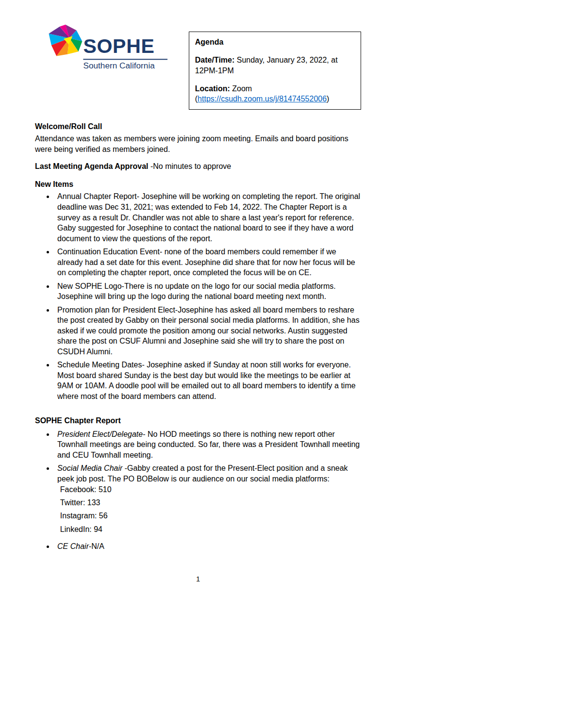SOPHE Southern California
Agenda
Date/Time: Sunday, January 23, 2022, at 12PM-1PM
Location: Zoom (https://csudh.zoom.us/j/81474552006)
Welcome/Roll Call
Attendance was taken as members were joining zoom meeting. Emails and board positions were being verified as members joined.
Last Meeting Agenda Approval -No minutes to approve
New Items
Annual Chapter Report- Josephine will be working on completing the report. The original deadline was Dec 31, 2021; was extended to Feb 14, 2022. The Chapter Report is a survey as a result Dr. Chandler was not able to share a last year's report for reference. Gaby suggested for Josephine to contact the national board to see if they have a word document to view the questions of the report.
Continuation Education Event- none of the board members could remember if we already had a set date for this event. Josephine did share that for now her focus will be on completing the chapter report, once completed the focus will be on CE.
New SOPHE Logo-There is no update on the logo for our social media platforms. Josephine will bring up the logo during the national board meeting next month.
Promotion plan for President Elect-Josephine has asked all board members to reshare the post created by Gabby on their personal social media platforms. In addition, she has asked if we could promote the position among our social networks. Austin suggested share the post on CSUF Alumni and Josephine said she will try to share the post on CSUDH Alumni.
Schedule Meeting Dates- Josephine asked if Sunday at noon still works for everyone. Most board shared Sunday is the best day but would like the meetings to be earlier at 9AM or 10AM. A doodle pool will be emailed out to all board members to identify a time where most of the board members can attend.
SOPHE Chapter Report
President Elect/Delegate- No HOD meetings so there is nothing new report other Townhall meetings are being conducted. So far, there was a President Townhall meeting and CEU Townhall meeting.
Social Media Chair -Gabby created a post for the Present-Elect position and a sneak peek job post. The PO BOBelow is our audience on our social media platforms:
Facebook: 510
Twitter: 133
Instagram: 56
LinkedIn: 94
CE Chair-N/A
1